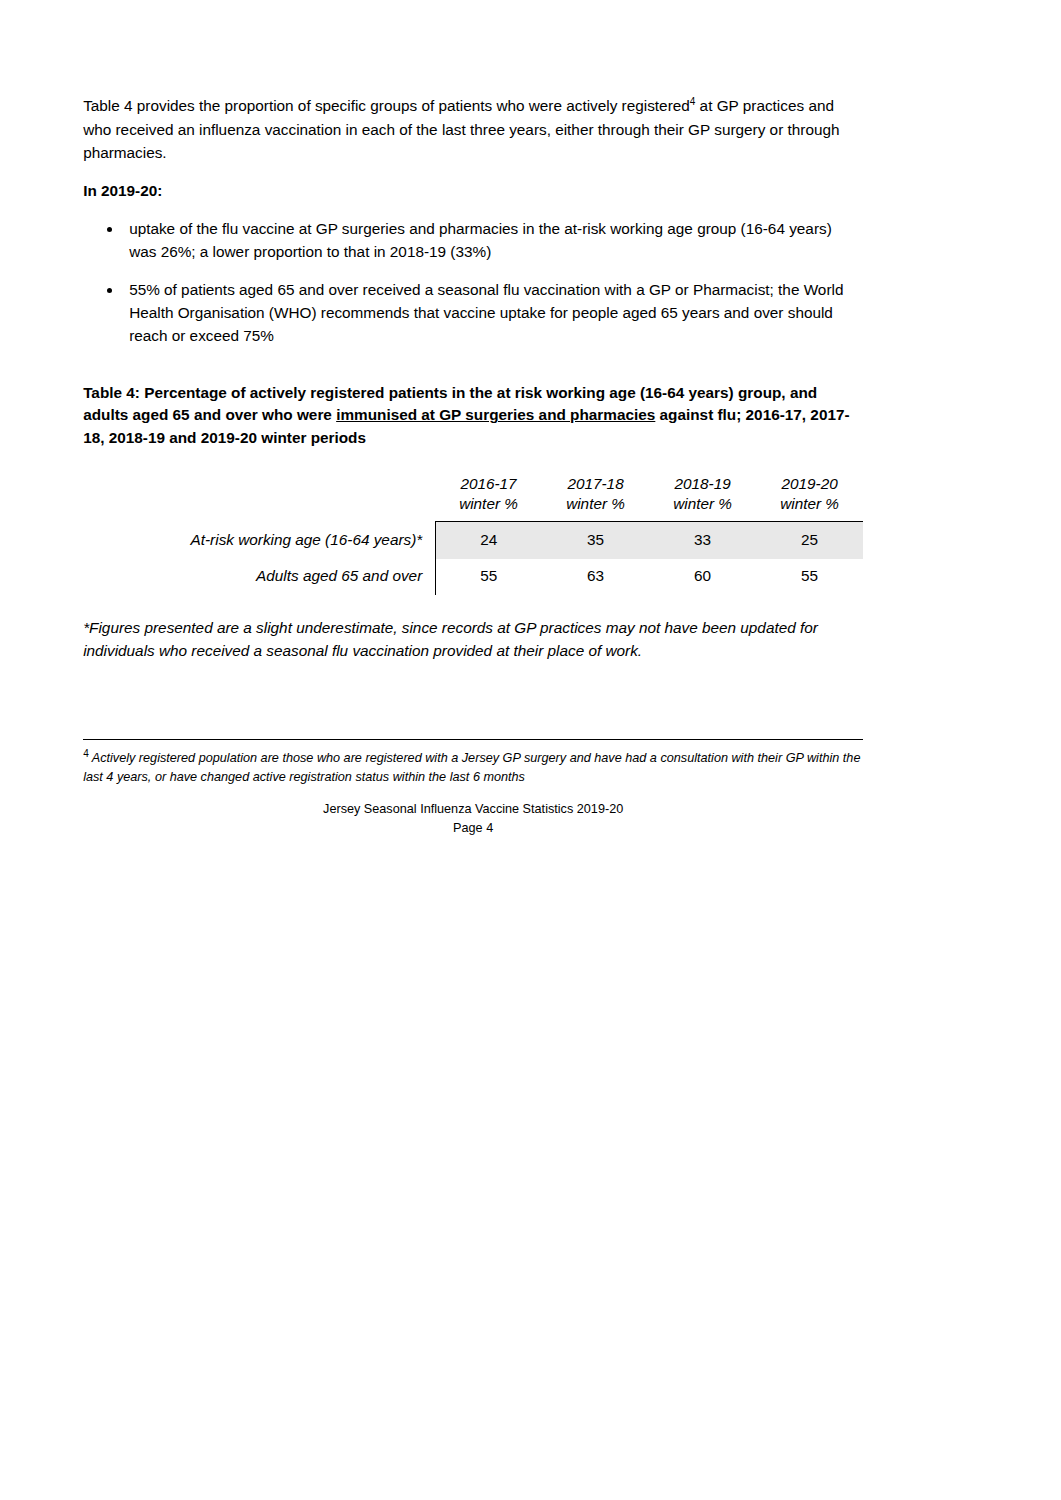Table 4 provides the proportion of specific groups of patients who were actively registered4 at GP practices and who received an influenza vaccination in each of the last three years, either through their GP surgery or through pharmacies.
In 2019-20:
uptake of the flu vaccine at GP surgeries and pharmacies in the at-risk working age group (16-64 years) was 26%; a lower proportion to that in 2018-19 (33%)
55% of patients aged 65 and over received a seasonal flu vaccination with a GP or Pharmacist; the World Health Organisation (WHO) recommends that vaccine uptake for people aged 65 years and over should reach or exceed 75%
Table 4: Percentage of actively registered patients in the at risk working age (16-64 years) group, and adults aged 65 and over who were immunised at GP surgeries and pharmacies against flu; 2016-17, 2017-18, 2018-19 and 2019-20 winter periods
| | 2016-17 winter % | 2017-18 winter % | 2018-19 winter % | 2019-20 winter % |
| --- | --- | --- | --- | --- |
| At-risk working age (16-64 years)* | 24 | 35 | 33 | 25 |
| Adults aged 65 and over | 55 | 63 | 60 | 55 |
*Figures presented are a slight underestimate, since records at GP practices may not have been updated for individuals who received a seasonal flu vaccination provided at their place of work.
4 Actively registered population are those who are registered with a Jersey GP surgery and have had a consultation with their GP within the last 4 years, or have changed active registration status within the last 6 months
Jersey Seasonal Influenza Vaccine Statistics 2019-20
Page 4